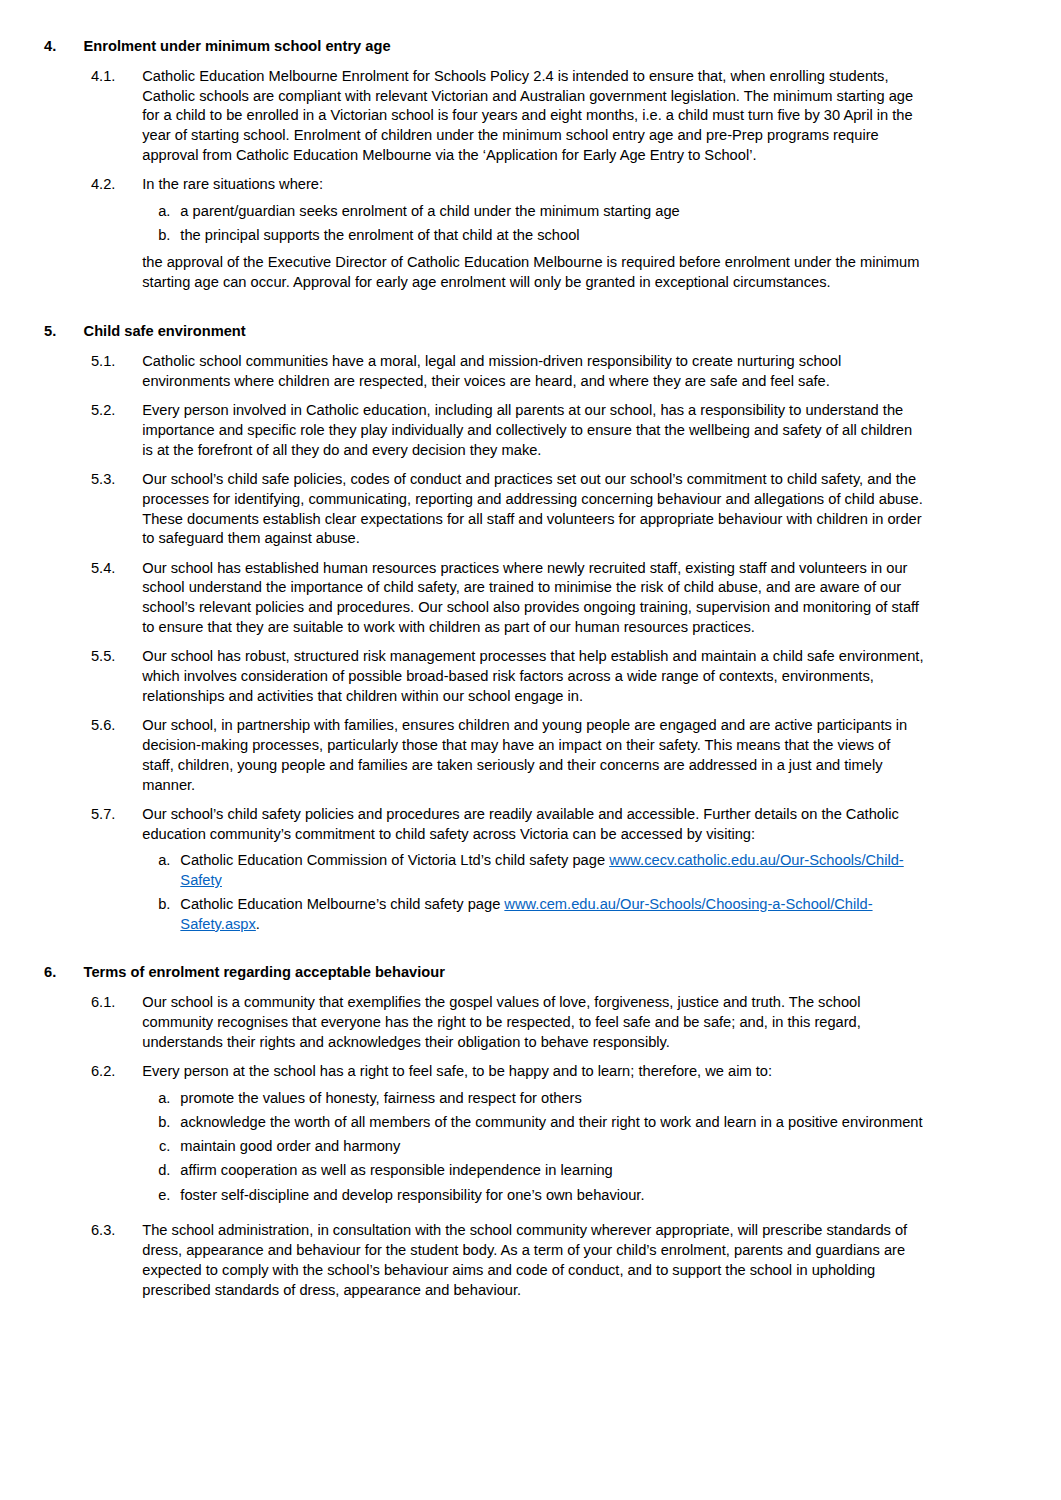4. Enrolment under minimum school entry age
4.1. Catholic Education Melbourne Enrolment for Schools Policy 2.4 is intended to ensure that, when enrolling students, Catholic schools are compliant with relevant Victorian and Australian government legislation. The minimum starting age for a child to be enrolled in a Victorian school is four years and eight months, i.e. a child must turn five by 30 April in the year of starting school. Enrolment of children under the minimum school entry age and pre-Prep programs require approval from Catholic Education Melbourne via the ‘Application for Early Age Entry to School’.
4.2. In the rare situations where:
a parent/guardian seeks enrolment of a child under the minimum starting age
the principal supports the enrolment of that child at the school
the approval of the Executive Director of Catholic Education Melbourne is required before enrolment under the minimum starting age can occur. Approval for early age enrolment will only be granted in exceptional circumstances.
5. Child safe environment
5.1. Catholic school communities have a moral, legal and mission-driven responsibility to create nurturing school environments where children are respected, their voices are heard, and where they are safe and feel safe.
5.2. Every person involved in Catholic education, including all parents at our school, has a responsibility to understand the importance and specific role they play individually and collectively to ensure that the wellbeing and safety of all children is at the forefront of all they do and every decision they make.
5.3. Our school’s child safe policies, codes of conduct and practices set out our school’s commitment to child safety, and the processes for identifying, communicating, reporting and addressing concerning behaviour and allegations of child abuse. These documents establish clear expectations for all staff and volunteers for appropriate behaviour with children in order to safeguard them against abuse.
5.4. Our school has established human resources practices where newly recruited staff, existing staff and volunteers in our school understand the importance of child safety, are trained to minimise the risk of child abuse, and are aware of our school’s relevant policies and procedures. Our school also provides ongoing training, supervision and monitoring of staff to ensure that they are suitable to work with children as part of our human resources practices.
5.5. Our school has robust, structured risk management processes that help establish and maintain a child safe environment, which involves consideration of possible broad-based risk factors across a wide range of contexts, environments, relationships and activities that children within our school engage in.
5.6. Our school, in partnership with families, ensures children and young people are engaged and are active participants in decision-making processes, particularly those that may have an impact on their safety. This means that the views of staff, children, young people and families are taken seriously and their concerns are addressed in a just and timely manner.
5.7. Our school’s child safety policies and procedures are readily available and accessible. Further details on the Catholic education community’s commitment to child safety across Victoria can be accessed by visiting:
Catholic Education Commission of Victoria Ltd’s child safety page www.cecv.catholic.edu.au/Our-Schools/Child-Safety
Catholic Education Melbourne’s child safety page www.cem.edu.au/Our-Schools/Choosing-a-School/Child-Safety.aspx.
6. Terms of enrolment regarding acceptable behaviour
6.1. Our school is a community that exemplifies the gospel values of love, forgiveness, justice and truth. The school community recognises that everyone has the right to be respected, to feel safe and be safe; and, in this regard, understands their rights and acknowledges their obligation to behave responsibly.
6.2. Every person at the school has a right to feel safe, to be happy and to learn; therefore, we aim to:
promote the values of honesty, fairness and respect for others
acknowledge the worth of all members of the community and their right to work and learn in a positive environment
maintain good order and harmony
affirm cooperation as well as responsible independence in learning
foster self-discipline and develop responsibility for one’s own behaviour.
6.3. The school administration, in consultation with the school community wherever appropriate, will prescribe standards of dress, appearance and behaviour for the student body. As a term of your child’s enrolment, parents and guardians are expected to comply with the school’s behaviour aims and code of conduct, and to support the school in upholding prescribed standards of dress, appearance and behaviour.